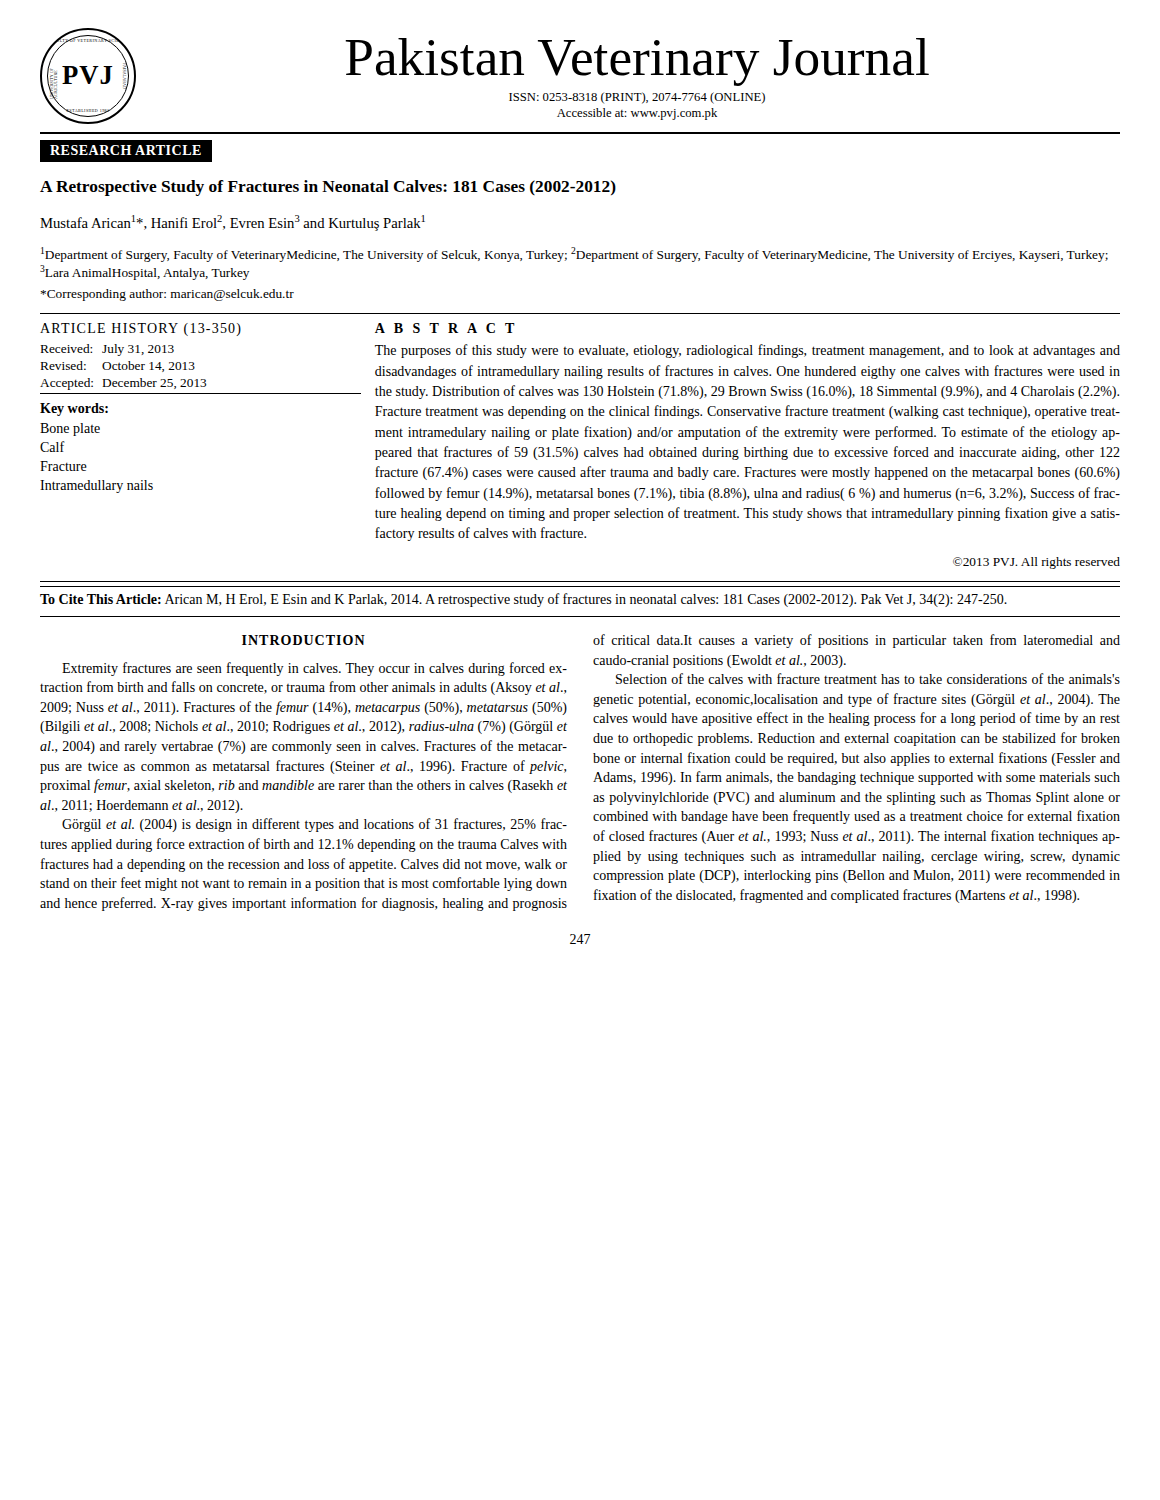FACULTY OF VETERINARY SCIENCE
ESTABLISHED 1981
UNIVERSITY OF AGRICULTURE
FAISALABAD
PVJ
Pakistan Veterinary Journal
ISSN: 0253-8318 (PRINT), 2074-7764 (ONLINE)
Accessible at: www.pvj.com.pk
RESEARCH ARTICLE
A Retrospective Study of Fractures in Neonatal Calves: 181 Cases (2002-2012)
Mustafa Arican1*, Hanifi Erol2, Evren Esin3 and Kurtuluş Parlak1
1Department of Surgery, Faculty of VeterinaryMedicine, The University of Selcuk, Konya, Turkey; 2Department of Surgery, Faculty of VeterinaryMedicine, The University of Erciyes, Kayseri, Turkey; 3Lara AnimalHospital, Antalya, Turkey
*Corresponding author: marican@selcuk.edu.tr
| ARTICLE HISTORY (13-350) / Received: / July 31, 2013 / / Revised: / October 14, 2013 / / Accepted: / December 25, 2013 / Key words: Bone plate Calf Fracture Intramedullary nails | A B S T R A C T The purposes of this study were to evaluate, etiology, radiological findings, treatment management, and to look at advantages and disadvandages of intramedullary nailing results of fractures in calves. One hundered eigthy one calves with fractures were used in the study. Distribution of calves was 130 Holstein (71.8%), 29 Brown Swiss (16.0%), 18 Simmental (9.9%), and 4 Charolais (2.2%). Fracture treatment was depending on the clinical findings. Conservative fracture treatment (walking cast technique), operative treatment intramedulary nailing or plate fixation) and/or amputation of the extremity were performed. To estimate of the etiology appeared that fractures of 59 (31.5%) calves had obtained during birthing due to excessive forced and inaccurate aiding, other 122 fracture (67.4%) cases were caused after trauma and badly care. Fractures were mostly happened on the metacarpal bones (60.6%) followed by femur (14.9%), metatarsal bones (7.1%), tibia (8.8%), ulna and radius( 6 %) and humerus (n=6, 3.2%), Success of fracture healing depend on timing and proper selection of treatment. This study shows that intramedullary pinning fixation give a satisfactory results of calves with fracture. ©2013 PVJ. All rights reserved |
To Cite This Article: Arican M, H Erol, E Esin and K Parlak, 2014. A retrospective study of fractures in neonatal calves: 181 Cases (2002-2012). Pak Vet J, 34(2): 247-250.
INTRODUCTION
Extremity fractures are seen frequently in calves. They occur in calves during forced extraction from birth and falls on concrete, or trauma from other animals in adults (Aksoy et al., 2009; Nuss et al., 2011). Fractures of the femur (14%), metacarpus (50%), metatarsus (50%) (Bilgili et al., 2008; Nichols et al., 2010; Rodrigues et al., 2012), radius-ulna (7%) (Görgül et al., 2004) and rarely vertabrae (7%) are commonly seen in calves. Fractures of the metacarpus are twice as common as metatarsal fractures (Steiner et al., 1996). Fracture of pelvic, proximal femur, axial skeleton, rib and mandible are rarer than the others in calves (Rasekh et al., 2011; Hoerdemann et al., 2012).
Görgül et al. (2004) is design in different types and locations of 31 fractures, 25% fractures applied during force extraction of birth and 12.1% depending on the trauma Calves with fractures had a depending on the recession and loss of appetite. Calves did not move, walk or stand on their feet might not want to remain in a position that is most comfortable lying down and hence preferred. X-ray gives important information for diagnosis, healing and prognosis of critical data.It causes a variety of positions in particular taken from lateromedial and caudo-cranial positions (Ewoldt et al., 2003).
Selection of the calves with fracture treatment has to take considerations of the animals's genetic potential, economic,localisation and type of fracture sites (Görgül et al., 2004). The calves would have apositive effect in the healing process for a long period of time by an rest due to orthopedic problems. Reduction and external coapitation can be stabilized for broken bone or internal fixation could be required, but also applies to external fixations (Fessler and Adams, 1996). In farm animals, the bandaging technique supported with some materials such as polyvinylchloride (PVC) and aluminum and the splinting such as Thomas Splint alone or combined with bandage have been frequently used as a treatment choice for external fixation of closed fractures (Auer et al., 1993; Nuss et al., 2011). The internal fixation techniques applied by using techniques such as intramedullar nailing, cerclage wiring, screw, dynamic compression plate (DCP), interlocking pins (Bellon and Mulon, 2011) were recommended in fixation of the dislocated, fragmented and complicated fractures (Martens et al., 1998).
247